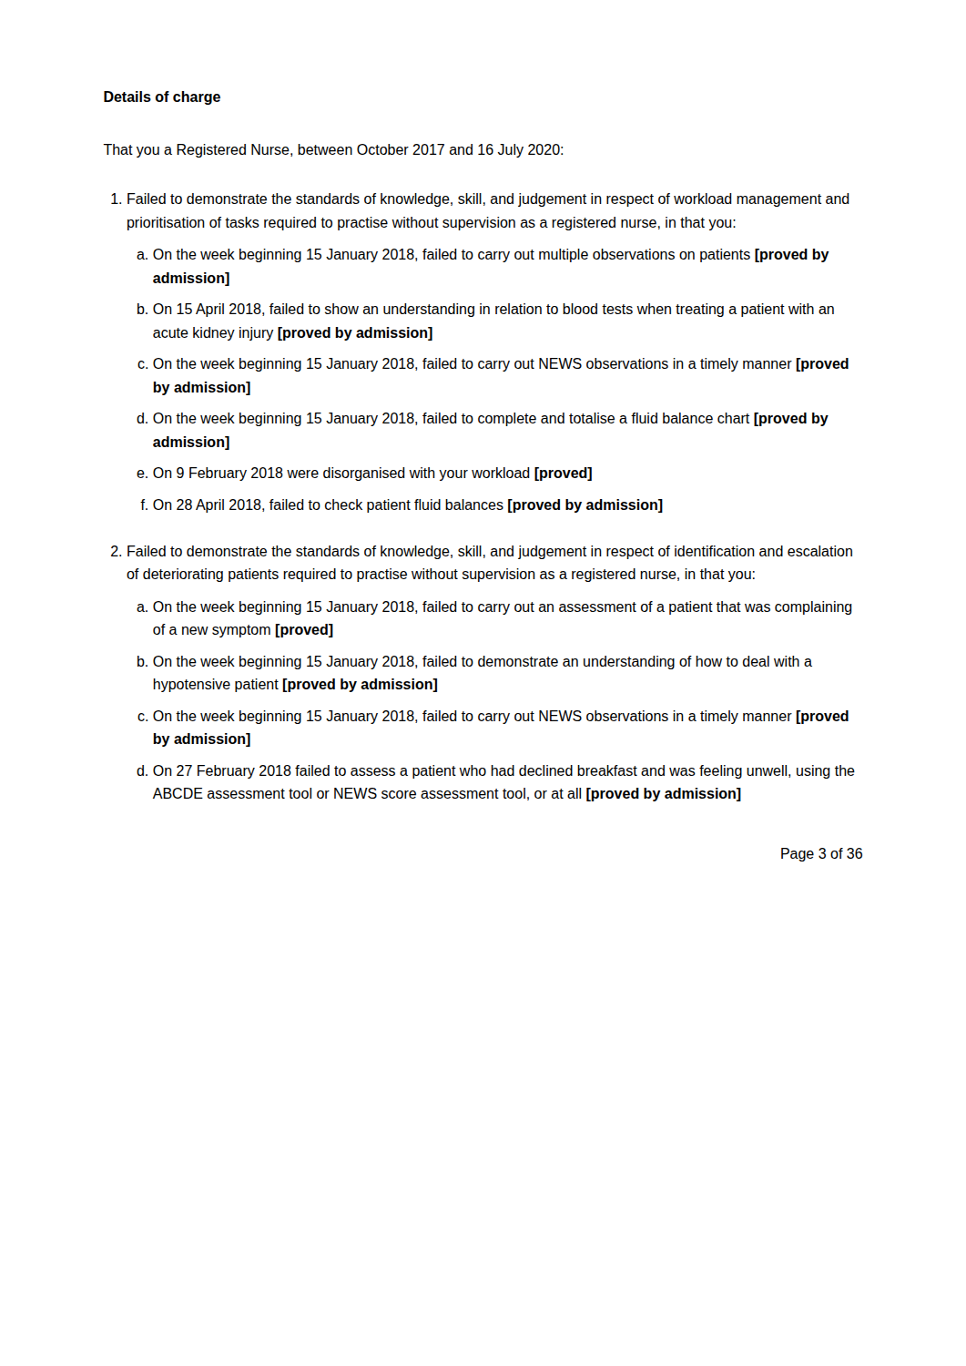Details of charge
That you a Registered Nurse, between October 2017 and 16 July 2020:
Failed to demonstrate the standards of knowledge, skill, and judgement in respect of workload management and prioritisation of tasks required to practise without supervision as a registered nurse, in that you:
On the week beginning 15 January 2018, failed to carry out multiple observations on patients [proved by admission]
On 15 April 2018, failed to show an understanding in relation to blood tests when treating a patient with an acute kidney injury [proved by admission]
On the week beginning 15 January 2018, failed to carry out NEWS observations in a timely manner [proved by admission]
On the week beginning 15 January 2018, failed to complete and totalise a fluid balance chart [proved by admission]
On 9 February 2018 were disorganised with your workload [proved]
On 28 April 2018, failed to check patient fluid balances [proved by admission]
Failed to demonstrate the standards of knowledge, skill, and judgement in respect of identification and escalation of deteriorating patients required to practise without supervision as a registered nurse, in that you:
On the week beginning 15 January 2018, failed to carry out an assessment of a patient that was complaining of a new symptom [proved]
On the week beginning 15 January 2018, failed to demonstrate an understanding of how to deal with a hypotensive patient [proved by admission]
On the week beginning 15 January 2018, failed to carry out NEWS observations in a timely manner [proved by admission]
On 27 February 2018 failed to assess a patient who had declined breakfast and was feeling unwell, using the ABCDE assessment tool or NEWS score assessment tool, or at all [proved by admission]
Page 3 of 36